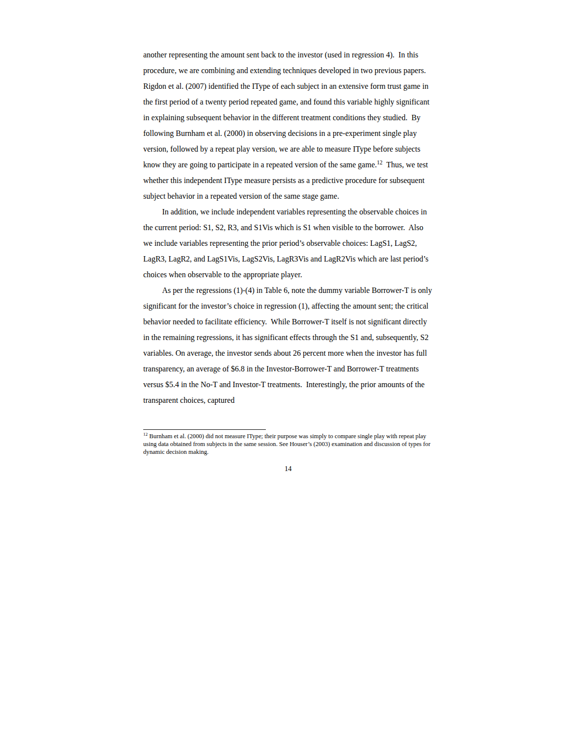another representing the amount sent back to the investor (used in regression 4). In this procedure, we are combining and extending techniques developed in two previous papers. Rigdon et al. (2007) identified the IType of each subject in an extensive form trust game in the first period of a twenty period repeated game, and found this variable highly significant in explaining subsequent behavior in the different treatment conditions they studied. By following Burnham et al. (2000) in observing decisions in a pre-experiment single play version, followed by a repeat play version, we are able to measure IType before subjects know they are going to participate in a repeated version of the same game.12 Thus, we test whether this independent IType measure persists as a predictive procedure for subsequent subject behavior in a repeated version of the same stage game.
In addition, we include independent variables representing the observable choices in the current period: S1, S2, R3, and S1Vis which is S1 when visible to the borrower. Also we include variables representing the prior period’s observable choices: LagS1, LagS2, LagR3, LagR2, and LagS1Vis, LagS2Vis, LagR3Vis and LagR2Vis which are last period’s choices when observable to the appropriate player.
As per the regressions (1)-(4) in Table 6, note the dummy variable Borrower-T is only significant for the investor’s choice in regression (1), affecting the amount sent; the critical behavior needed to facilitate efficiency. While Borrower-T itself is not significant directly in the remaining regressions, it has significant effects through the S1 and, subsequently, S2 variables. On average, the investor sends about 26 percent more when the investor has full transparency, an average of $6.8 in the Investor-Borrower-T and Borrower-T treatments versus $5.4 in the No-T and Investor-T treatments. Interestingly, the prior amounts of the transparent choices, captured
12 Burnham et al. (2000) did not measure IType; their purpose was simply to compare single play with repeat play using data obtained from subjects in the same session. See Houser’s (2003) examination and discussion of types for dynamic decision making.
14